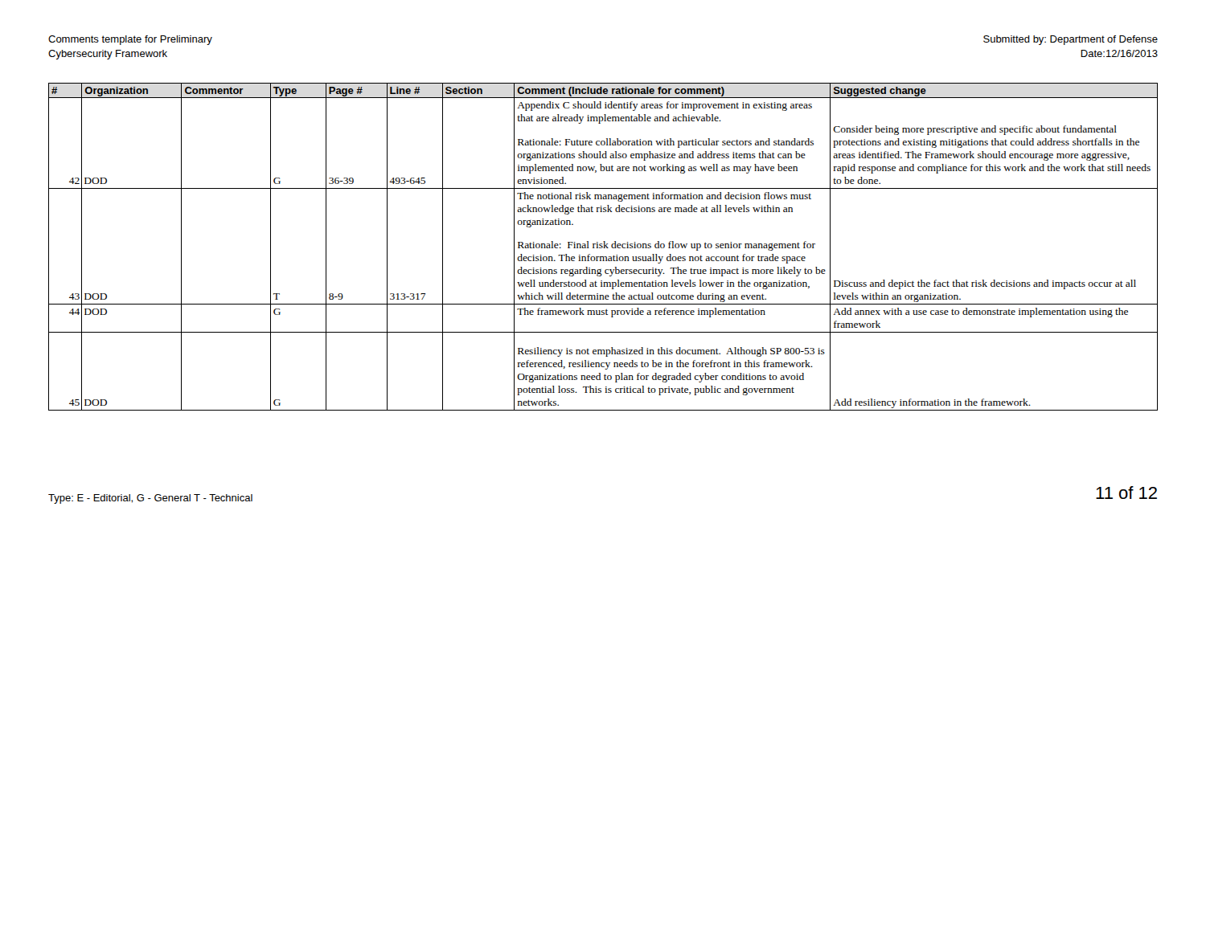Comments template for Preliminary Cybersecurity Framework
Submitted by: Department of Defense Date:12/16/2013
| # | Organization | Commentor | Type | Page # | Line # | Section | Comment (Include rationale for comment) | Suggested change |
| --- | --- | --- | --- | --- | --- | --- | --- | --- |
| 42 | DOD | | G | 36-39 | 493-645 | | Appendix C should identify areas for improvement in existing areas that are already implementable and achievable. Rationale: Future collaboration with particular sectors and standards organizations should also emphasize and address items that can be implemented now, but are not working as well as may have been envisioned. | Consider being more prescriptive and specific about fundamental protections and existing mitigations that could address shortfalls in the areas identified. The Framework should encourage more aggressive, rapid response and compliance for this work and the work that still needs to be done. |
| 43 | DOD | | T | 8-9 | 313-317 | | The notional risk management information and decision flows must acknowledge that risk decisions are made at all levels within an organization. Rationale: Final risk decisions do flow up to senior management for decision. The information usually does not account for trade space decisions regarding cybersecurity. The true impact is more likely to be well understood at implementation levels lower in the organization, which will determine the actual outcome during an event. | Discuss and depict the fact that risk decisions and impacts occur at all levels within an organization. |
| 44 | DOD | | G | | | | The framework must provide a reference implementation | Add annex with a use case to demonstrate implementation using the framework |
| 45 | DOD | | G | | | | Resiliency is not emphasized in this document. Although SP 800-53 is referenced, resiliency needs to be in the forefront in this framework. Organizations need to plan for degraded cyber conditions to avoid potential loss. This is critical to private, public and government networks. | Add resiliency information in the framework. |
Type: E - Editorial, G - General T - Technical
11 of 12